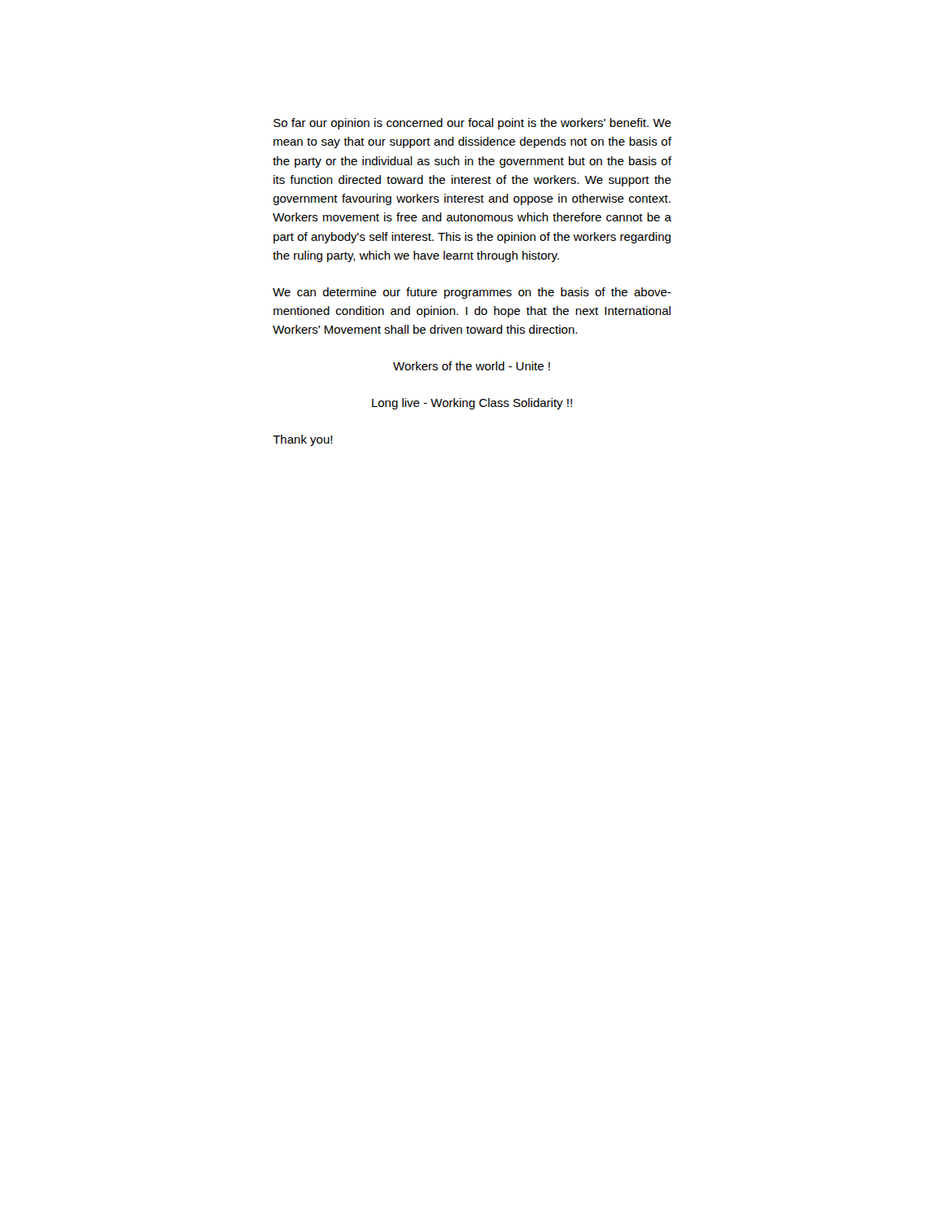So far our opinion is concerned our focal point is the workers' benefit. We mean to say that our support and dissidence depends not on the basis of the party or the individual as such in the government but on the basis of its function directed toward the interest of the workers. We support the government favouring workers interest and oppose in otherwise context. Workers movement is free and autonomous which therefore cannot be a part of anybody's self interest. This is the opinion of the workers regarding the ruling party, which we have learnt through history.
We can determine our future programmes on the basis of the above-mentioned condition and opinion. I do hope that the next International Workers' Movement shall be driven toward this direction.
Workers of the world - Unite !
Long live - Working Class Solidarity !!
Thank you!